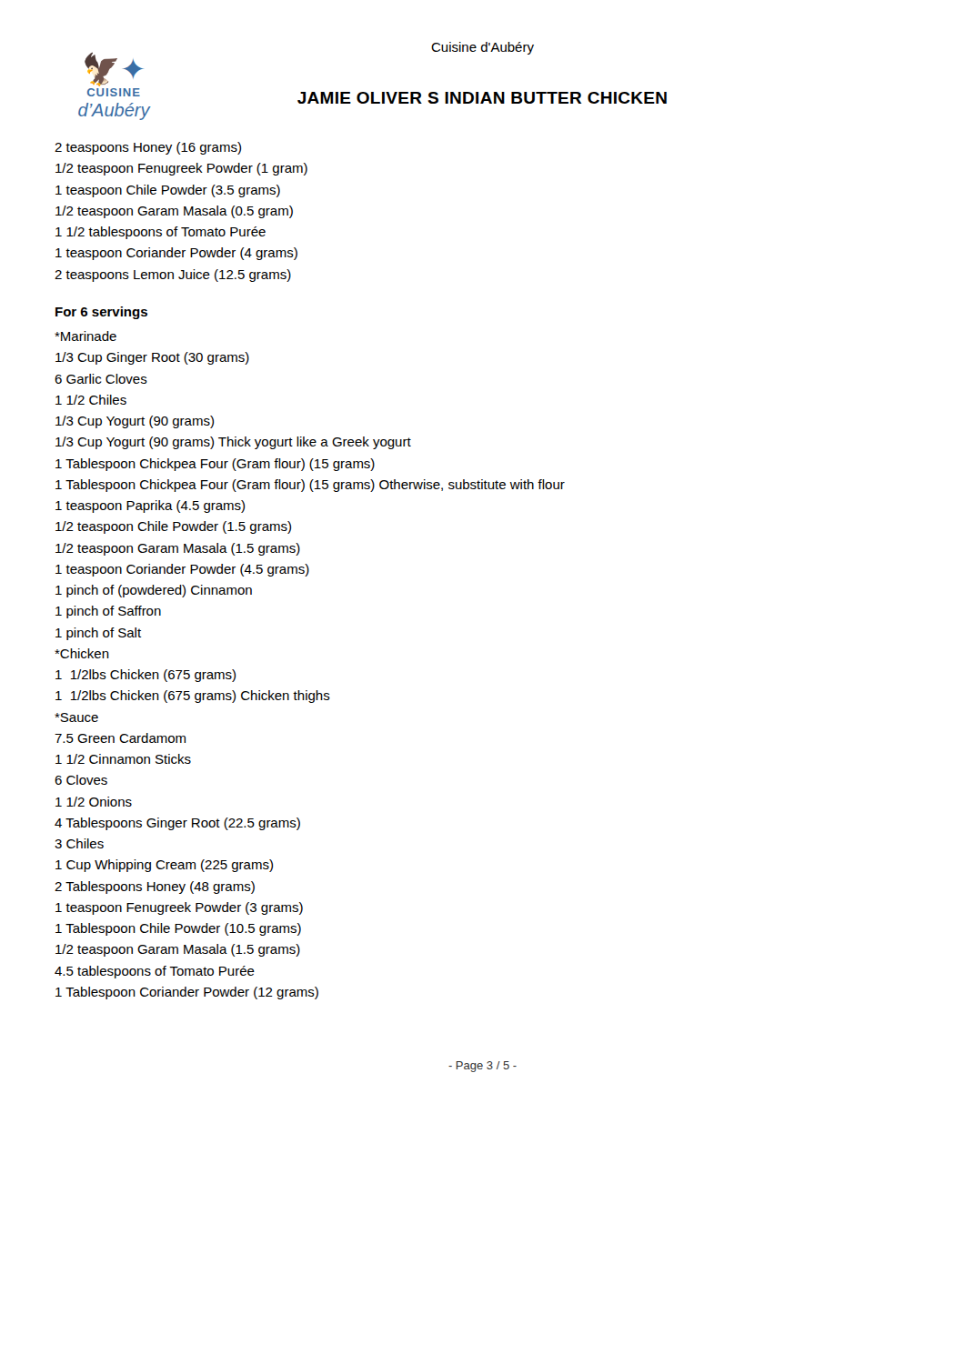🦅✦ CUISINE d’Aubéry
Cuisine d'Aubéry
JAMIE OLIVER S INDIAN BUTTER CHICKEN
2 teaspoons Honey (16 grams)
1/2 teaspoon Fenugreek Powder (1 gram)
1 teaspoon Chile Powder (3.5 grams)
1/2 teaspoon Garam Masala (0.5 gram)
1 1/2 tablespoons of Tomato Purée
1 teaspoon Coriander Powder (4 grams)
2 teaspoons Lemon Juice (12.5 grams)
For 6 servings
*Marinade
1/3 Cup Ginger Root (30 grams)
6 Garlic Cloves
1 1/2 Chiles
1/3 Cup Yogurt (90 grams)
1/3 Cup Yogurt (90 grams) Thick yogurt like a Greek yogurt
1 Tablespoon Chickpea Four (Gram flour) (15 grams)
1 Tablespoon Chickpea Four (Gram flour) (15 grams) Otherwise, substitute with flour
1 teaspoon Paprika (4.5 grams)
1/2 teaspoon Chile Powder (1.5 grams)
1/2 teaspoon Garam Masala (1.5 grams)
1 teaspoon Coriander Powder (4.5 grams)
1 pinch of (powdered) Cinnamon
1 pinch of Saffron
1 pinch of Salt
*Chicken
1 1/2lbs Chicken (675 grams)
1 1/2lbs Chicken (675 grams) Chicken thighs
*Sauce
7.5 Green Cardamom
1 1/2 Cinnamon Sticks
6 Cloves
1 1/2 Onions
4 Tablespoons Ginger Root (22.5 grams)
3 Chiles
1 Cup Whipping Cream (225 grams)
2 Tablespoons Honey (48 grams)
1 teaspoon Fenugreek Powder (3 grams)
1 Tablespoon Chile Powder (10.5 grams)
1/2 teaspoon Garam Masala (1.5 grams)
4.5 tablespoons of Tomato Purée
1 Tablespoon Coriander Powder (12 grams)
- Page 3 / 5 -